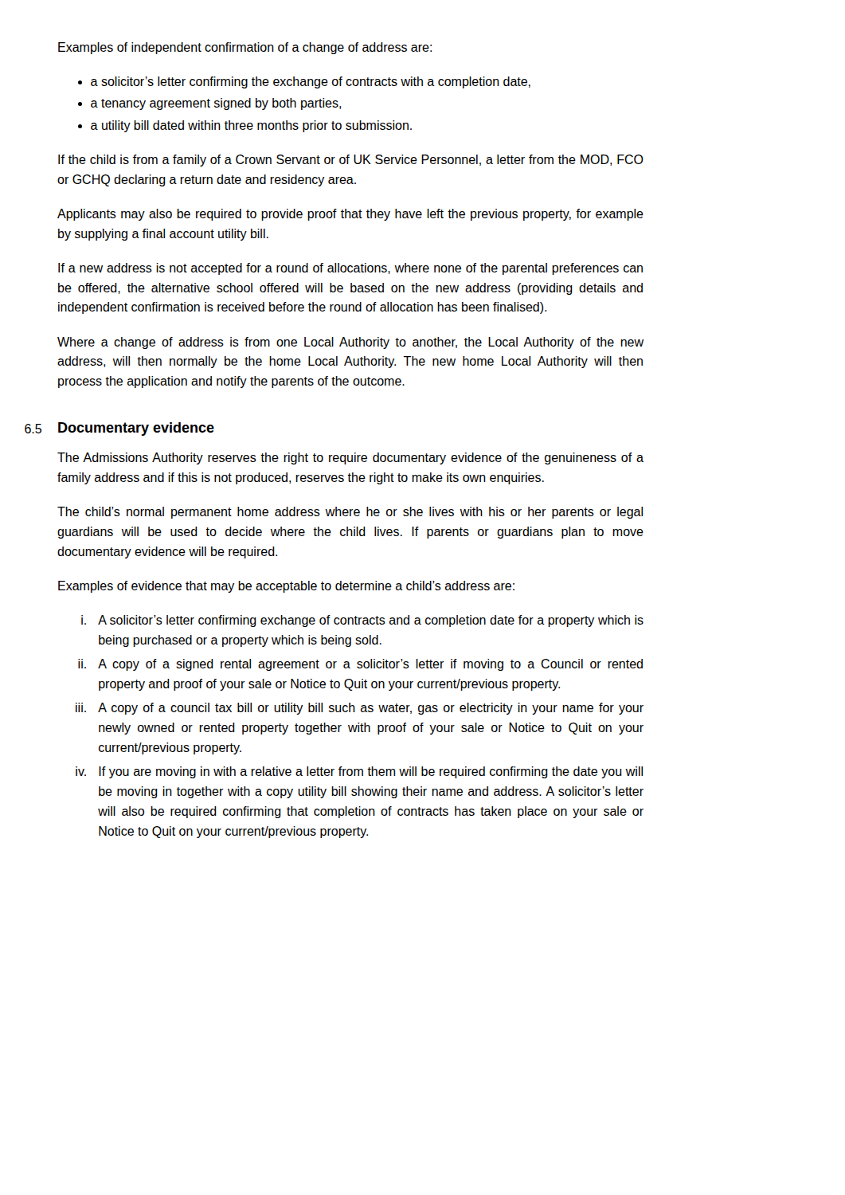Examples of independent confirmation of a change of address are:
a solicitor’s letter confirming the exchange of contracts with a completion date,
a tenancy agreement signed by both parties,
a utility bill dated within three months prior to submission.
If the child is from a family of a Crown Servant or of UK Service Personnel, a letter from the MOD, FCO or GCHQ declaring a return date and residency area.
Applicants may also be required to provide proof that they have left the previous property, for example by supplying a final account utility bill.
If a new address is not accepted for a round of allocations, where none of the parental preferences can be offered, the alternative school offered will be based on the new address (providing details and independent confirmation is received before the round of allocation has been finalised).
Where a change of address is from one Local Authority to another, the Local Authority of the new address, will then normally be the home Local Authority. The new home Local Authority will then process the application and notify the parents of the outcome.
6.5 Documentary evidence
The Admissions Authority reserves the right to require documentary evidence of the genuineness of a family address and if this is not produced, reserves the right to make its own enquiries.
The child’s normal permanent home address where he or she lives with his or her parents or legal guardians will be used to decide where the child lives. If parents or guardians plan to move documentary evidence will be required.
Examples of evidence that may be acceptable to determine a child’s address are:
A solicitor’s letter confirming exchange of contracts and a completion date for a property which is being purchased or a property which is being sold.
A copy of a signed rental agreement or a solicitor’s letter if moving to a Council or rented property and proof of your sale or Notice to Quit on your current/previous property.
A copy of a council tax bill or utility bill such as water, gas or electricity in your name for your newly owned or rented property together with proof of your sale or Notice to Quit on your current/previous property.
If you are moving in with a relative a letter from them will be required confirming the date you will be moving in together with a copy utility bill showing their name and address. A solicitor’s letter will also be required confirming that completion of contracts has taken place on your sale or Notice to Quit on your current/previous property.